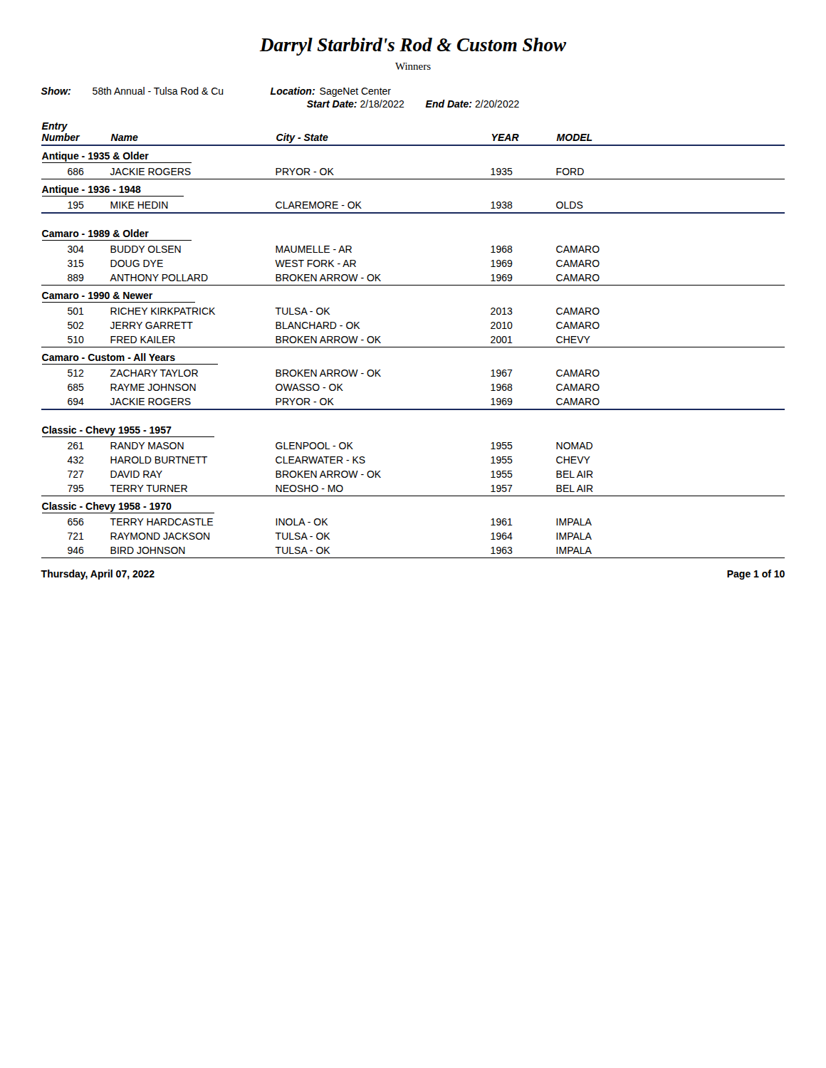Darryl Starbird's Rod & Custom Show
Winners
Show: 58th Annual - Tulsa Rod & Cu Location: SageNet Center
Start Date: 2/18/2022 End Date: 2/20/2022
| Entry Number | Name | City - State | YEAR | MODEL |
| --- | --- | --- | --- | --- |
| Antique - 1935 & Older |
| 686 | JACKIE ROGERS | PRYOR - OK | 1935 | FORD |
| Antique - 1936 - 1948 |
| 195 | MIKE HEDIN | CLAREMORE - OK | 1938 | OLDS |
| Camaro - 1989 & Older |
| 304 | BUDDY OLSEN | MAUMELLE - AR | 1968 | CAMARO |
| 315 | DOUG DYE | WEST FORK - AR | 1969 | CAMARO |
| 889 | ANTHONY POLLARD | BROKEN ARROW - OK | 1969 | CAMARO |
| Camaro - 1990 & Newer |
| 501 | RICHEY KIRKPATRICK | TULSA - OK | 2013 | CAMARO |
| 502 | JERRY GARRETT | BLANCHARD - OK | 2010 | CAMARO |
| 510 | FRED KAILER | BROKEN ARROW - OK | 2001 | CHEVY |
| Camaro - Custom - All Years |
| 512 | ZACHARY TAYLOR | BROKEN ARROW - OK | 1967 | CAMARO |
| 685 | RAYME JOHNSON | OWASSO - OK | 1968 | CAMARO |
| 694 | JACKIE ROGERS | PRYOR - OK | 1969 | CAMARO |
| Classic - Chevy 1955 - 1957 |
| 261 | RANDY MASON | GLENPOOL - OK | 1955 | NOMAD |
| 432 | HAROLD BURTNETT | CLEARWATER - KS | 1955 | CHEVY |
| 727 | DAVID RAY | BROKEN ARROW - OK | 1955 | BEL AIR |
| 795 | TERRY TURNER | NEOSHO - MO | 1957 | BEL AIR |
| Classic - Chevy 1958 - 1970 |
| 656 | TERRY HARDCASTLE | INOLA - OK | 1961 | IMPALA |
| 721 | RAYMOND JACKSON | TULSA - OK | 1964 | IMPALA |
| 946 | BIRD JOHNSON | TULSA - OK | 1963 | IMPALA |
Thursday, April 07, 2022 Page 1 of 10